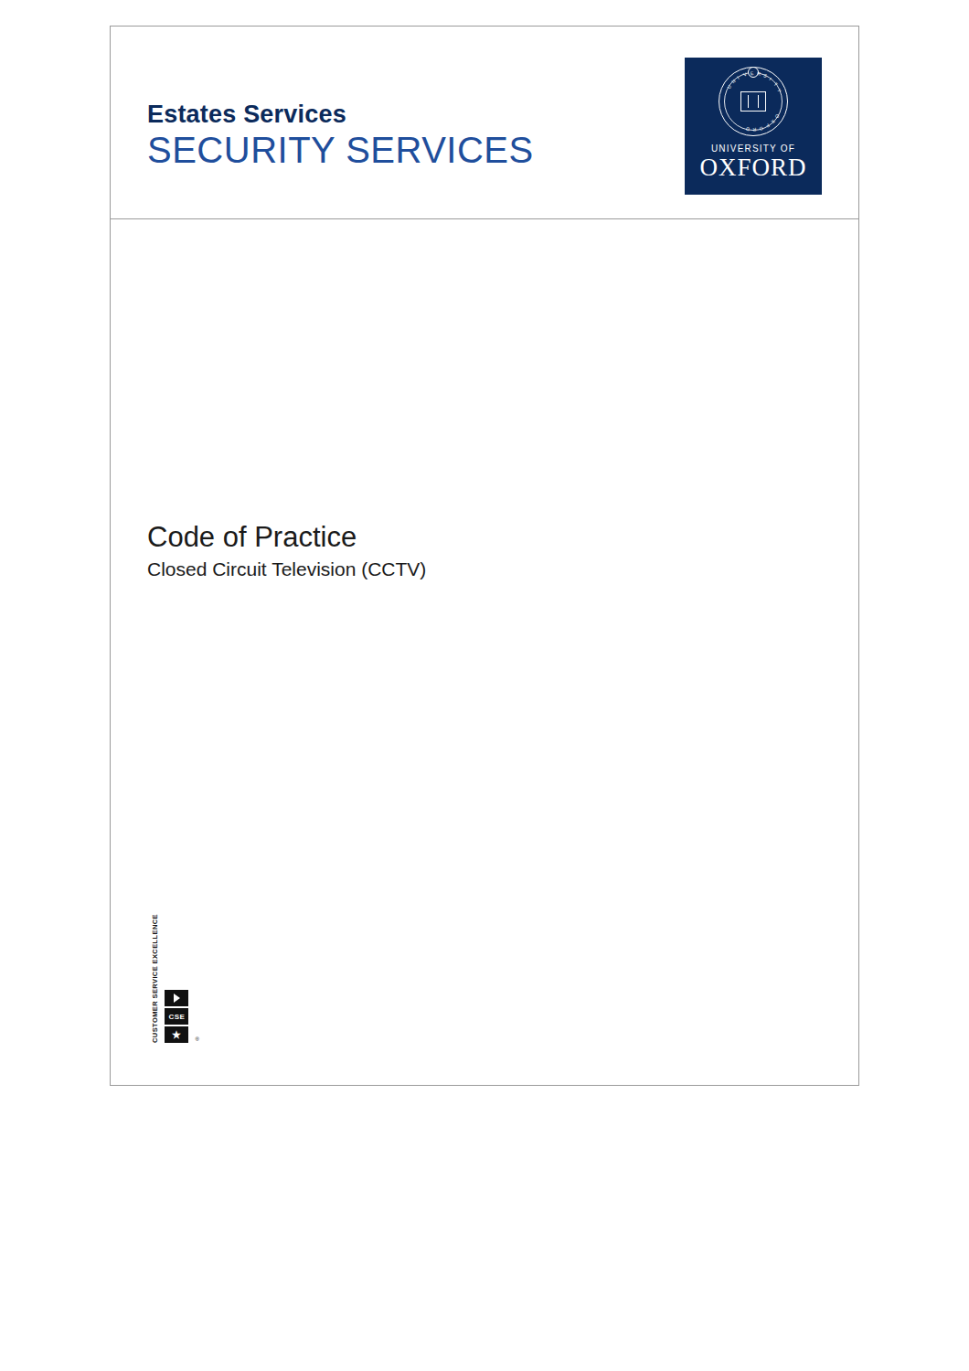Estates Services
Security Services
U N I V E R S I T Y O X F O R D
University of
Oxford
Code of Practice
Closed Circuit Television (CCTV)
Customer Service Excellence
CSE
®